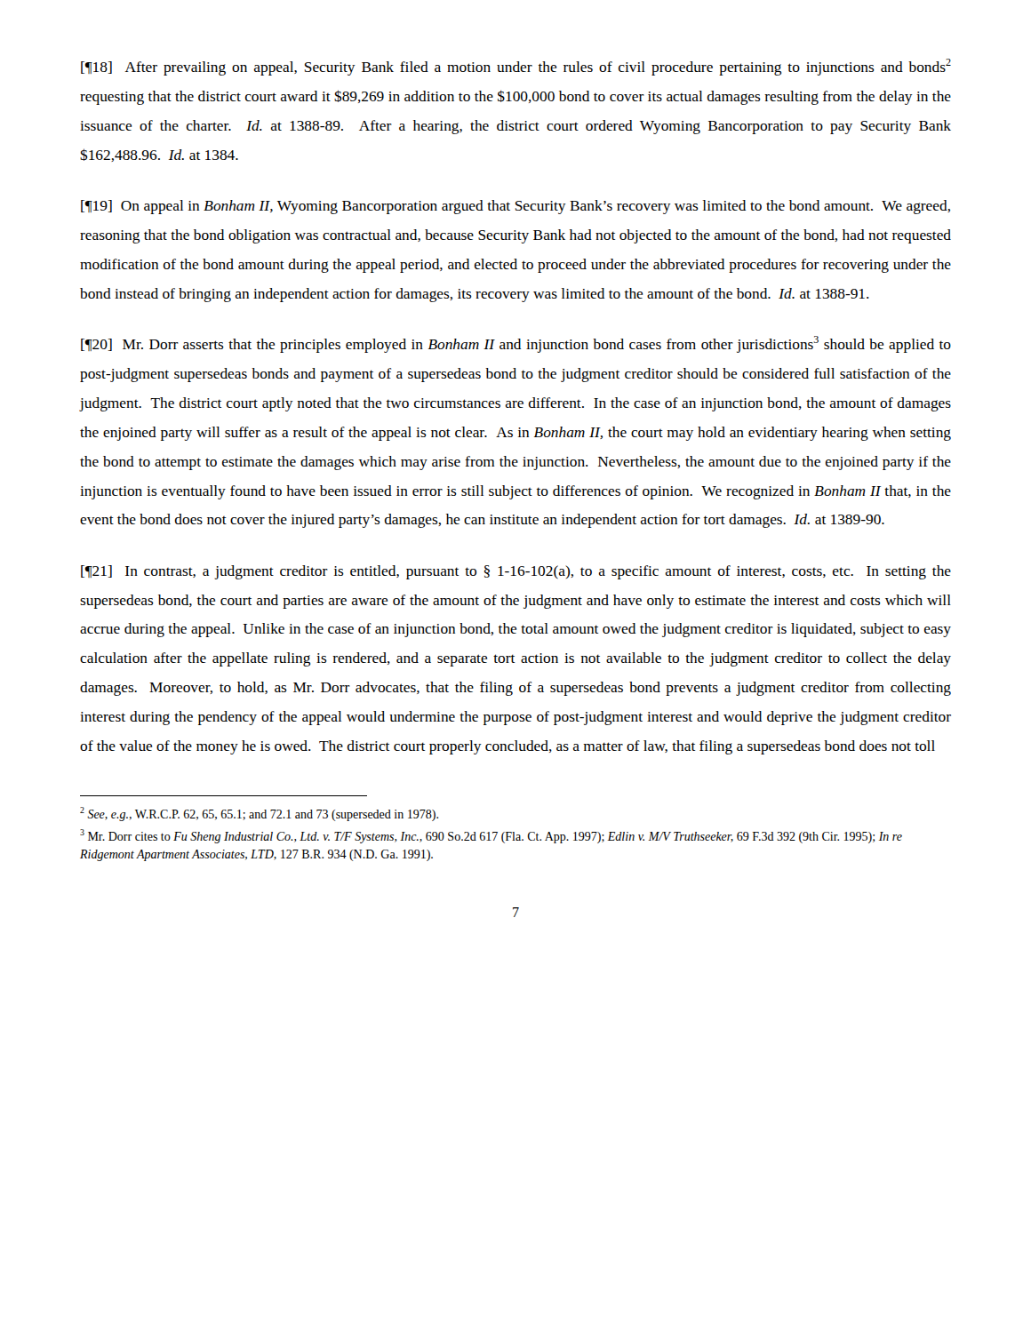[¶18] After prevailing on appeal, Security Bank filed a motion under the rules of civil procedure pertaining to injunctions and bonds2 requesting that the district court award it $89,269 in addition to the $100,000 bond to cover its actual damages resulting from the delay in the issuance of the charter. Id. at 1388-89. After a hearing, the district court ordered Wyoming Bancorporation to pay Security Bank $162,488.96. Id. at 1384.
[¶19] On appeal in Bonham II, Wyoming Bancorporation argued that Security Bank’s recovery was limited to the bond amount. We agreed, reasoning that the bond obligation was contractual and, because Security Bank had not objected to the amount of the bond, had not requested modification of the bond amount during the appeal period, and elected to proceed under the abbreviated procedures for recovering under the bond instead of bringing an independent action for damages, its recovery was limited to the amount of the bond. Id. at 1388-91.
[¶20] Mr. Dorr asserts that the principles employed in Bonham II and injunction bond cases from other jurisdictions3 should be applied to post-judgment supersedeas bonds and payment of a supersedeas bond to the judgment creditor should be considered full satisfaction of the judgment. The district court aptly noted that the two circumstances are different. In the case of an injunction bond, the amount of damages the enjoined party will suffer as a result of the appeal is not clear. As in Bonham II, the court may hold an evidentiary hearing when setting the bond to attempt to estimate the damages which may arise from the injunction. Nevertheless, the amount due to the enjoined party if the injunction is eventually found to have been issued in error is still subject to differences of opinion. We recognized in Bonham II that, in the event the bond does not cover the injured party’s damages, he can institute an independent action for tort damages. Id. at 1389-90.
[¶21] In contrast, a judgment creditor is entitled, pursuant to § 1-16-102(a), to a specific amount of interest, costs, etc. In setting the supersedeas bond, the court and parties are aware of the amount of the judgment and have only to estimate the interest and costs which will accrue during the appeal. Unlike in the case of an injunction bond, the total amount owed the judgment creditor is liquidated, subject to easy calculation after the appellate ruling is rendered, and a separate tort action is not available to the judgment creditor to collect the delay damages. Moreover, to hold, as Mr. Dorr advocates, that the filing of a supersedeas bond prevents a judgment creditor from collecting interest during the pendency of the appeal would undermine the purpose of post-judgment interest and would deprive the judgment creditor of the value of the money he is owed. The district court properly concluded, as a matter of law, that filing a supersedeas bond does not toll
2 See, e.g., W.R.C.P. 62, 65, 65.1; and 72.1 and 73 (superseded in 1978).
3 Mr. Dorr cites to Fu Sheng Industrial Co., Ltd. v. T/F Systems, Inc., 690 So.2d 617 (Fla. Ct. App. 1997); Edlin v. M/V Truthseeker, 69 F.3d 392 (9th Cir. 1995); In re Ridgemont Apartment Associates, LTD, 127 B.R. 934 (N.D. Ga. 1991).
7